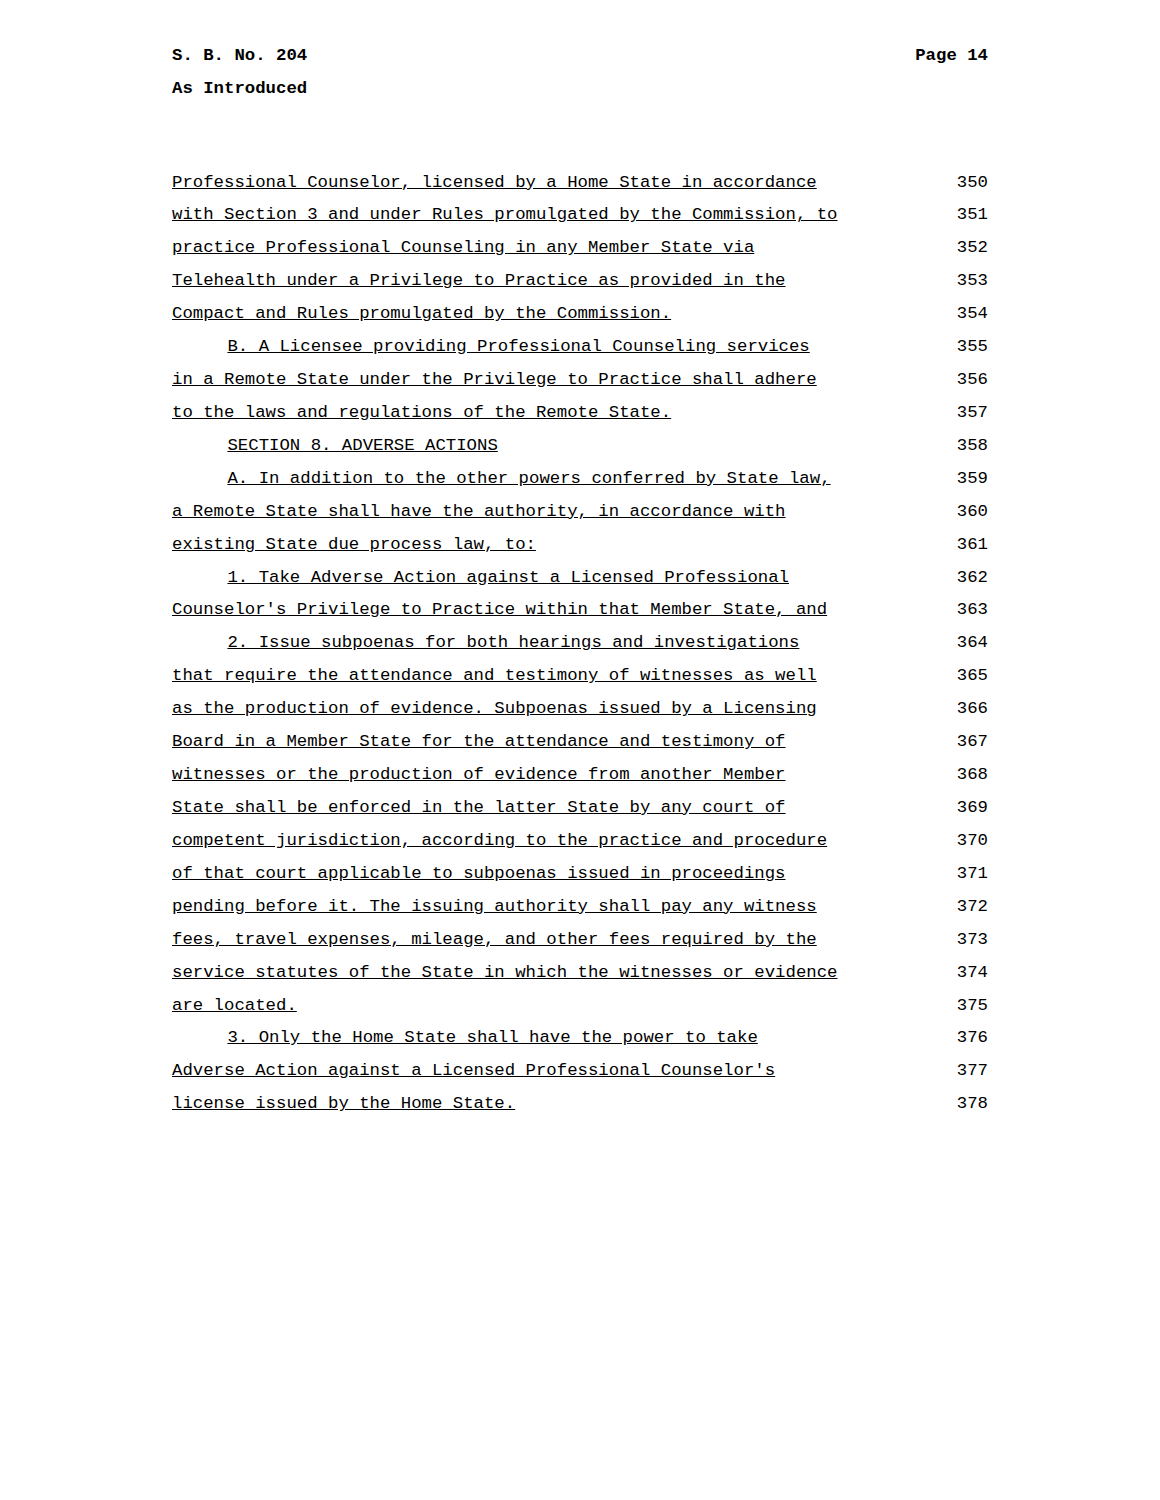S. B. No. 204 As Introduced
Page 14
Professional Counselor, licensed by a Home State in accordance 350
with Section 3 and under Rules promulgated by the Commission, to 351
practice Professional Counseling in any Member State via 352
Telehealth under a Privilege to Practice as provided in the 353
Compact and Rules promulgated by the Commission. 354
B. A Licensee providing Professional Counseling services 355
in a Remote State under the Privilege to Practice shall adhere 356
to the laws and regulations of the Remote State. 357
SECTION 8. ADVERSE ACTIONS 358
A. In addition to the other powers conferred by State law, 359
a Remote State shall have the authority, in accordance with 360
existing State due process law, to: 361
1. Take Adverse Action against a Licensed Professional 362
Counselor's Privilege to Practice within that Member State, and 363
2. Issue subpoenas for both hearings and investigations 364
that require the attendance and testimony of witnesses as well 365
as the production of evidence. Subpoenas issued by a Licensing 366
Board in a Member State for the attendance and testimony of 367
witnesses or the production of evidence from another Member 368
State shall be enforced in the latter State by any court of 369
competent jurisdiction, according to the practice and procedure 370
of that court applicable to subpoenas issued in proceedings 371
pending before it. The issuing authority shall pay any witness 372
fees, travel expenses, mileage, and other fees required by the 373
service statutes of the State in which the witnesses or evidence 374
are located. 375
3. Only the Home State shall have the power to take 376
Adverse Action against a Licensed Professional Counselor's 377
license issued by the Home State. 378